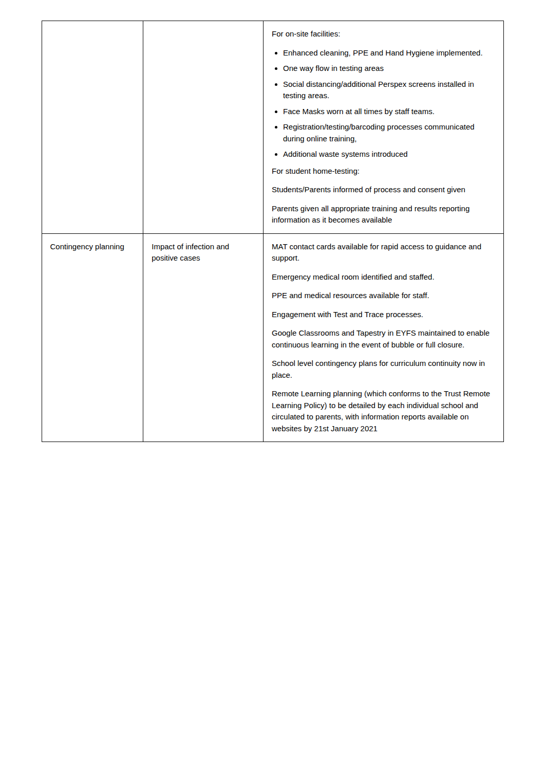| | | For on-site facilities: Enhanced cleaning, PPE and Hand Hygiene implemented. One way flow in testing areas Social distancing/additional Perspex screens installed in testing areas. Face Masks worn at all times by staff teams. Registration/testing/barcoding processes communicated during online training, Additional waste systems introduced For student home-testing: Students/Parents informed of process and consent given Parents given all appropriate training and results reporting information as it becomes available |
| Contingency planning | Impact of infection and positive cases | MAT contact cards available for rapid access to guidance and support. Emergency medical room identified and staffed. PPE and medical resources available for staff. Engagement with Test and Trace processes. Google Classrooms and Tapestry in EYFS maintained to enable continuous learning in the event of bubble or full closure. School level contingency plans for curriculum continuity now in place. Remote Learning planning (which conforms to the Trust Remote Learning Policy) to be detailed by each individual school and circulated to parents, with information reports available on websites by 21st January 2021 |